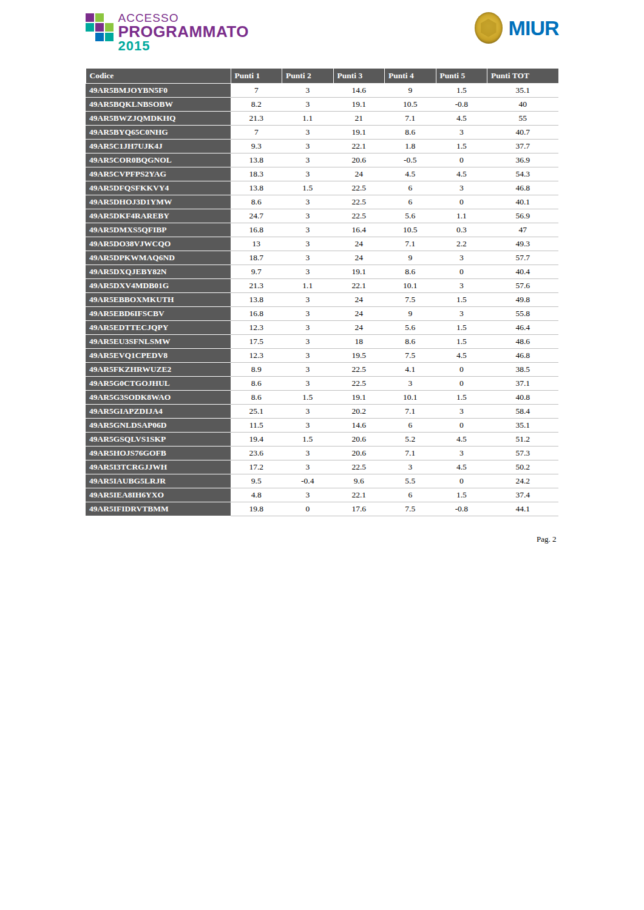ACCESSO
PROGRAMMATO
2015
MIUR
| Codice | Punti 1 | Punti 2 | Punti 3 | Punti 4 | Punti 5 | Punti TOT |
| --- | --- | --- | --- | --- | --- | --- |
| 49AR5BMJOYBN5F0 | 7 | 3 | 14.6 | 9 | 1.5 | 35.1 |
| 49AR5BQKLNBSOBW | 8.2 | 3 | 19.1 | 10.5 | -0.8 | 40 |
| 49AR5BWZJQMDKHQ | 21.3 | 1.1 | 21 | 7.1 | 4.5 | 55 |
| 49AR5BYQ65C0NHG | 7 | 3 | 19.1 | 8.6 | 3 | 40.7 |
| 49AR5C1JH7UJK4J | 9.3 | 3 | 22.1 | 1.8 | 1.5 | 37.7 |
| 49AR5COR0BQGNOL | 13.8 | 3 | 20.6 | -0.5 | 0 | 36.9 |
| 49AR5CVPFPS2YAG | 18.3 | 3 | 24 | 4.5 | 4.5 | 54.3 |
| 49AR5DFQSFKKVY4 | 13.8 | 1.5 | 22.5 | 6 | 3 | 46.8 |
| 49AR5DHOJ3D1YMW | 8.6 | 3 | 22.5 | 6 | 0 | 40.1 |
| 49AR5DKF4RAREBY | 24.7 | 3 | 22.5 | 5.6 | 1.1 | 56.9 |
| 49AR5DMXS5QFIBP | 16.8 | 3 | 16.4 | 10.5 | 0.3 | 47 |
| 49AR5DO38VJWCQO | 13 | 3 | 24 | 7.1 | 2.2 | 49.3 |
| 49AR5DPKWMAQ6ND | 18.7 | 3 | 24 | 9 | 3 | 57.7 |
| 49AR5DXQJEBY82N | 9.7 | 3 | 19.1 | 8.6 | 0 | 40.4 |
| 49AR5DXV4MDB01G | 21.3 | 1.1 | 22.1 | 10.1 | 3 | 57.6 |
| 49AR5EBBOXMKUTH | 13.8 | 3 | 24 | 7.5 | 1.5 | 49.8 |
| 49AR5EBD6IFSCBV | 16.8 | 3 | 24 | 9 | 3 | 55.8 |
| 49AR5EDTTECJQPY | 12.3 | 3 | 24 | 5.6 | 1.5 | 46.4 |
| 49AR5EU3SFNLSMW | 17.5 | 3 | 18 | 8.6 | 1.5 | 48.6 |
| 49AR5EVQ1CPEDV8 | 12.3 | 3 | 19.5 | 7.5 | 4.5 | 46.8 |
| 49AR5FKZHRWUZE2 | 8.9 | 3 | 22.5 | 4.1 | 0 | 38.5 |
| 49AR5G0CTGOJHUL | 8.6 | 3 | 22.5 | 3 | 0 | 37.1 |
| 49AR5G3SODK8WAO | 8.6 | 1.5 | 19.1 | 10.1 | 1.5 | 40.8 |
| 49AR5GIAPZDIJA4 | 25.1 | 3 | 20.2 | 7.1 | 3 | 58.4 |
| 49AR5GNLDSAP06D | 11.5 | 3 | 14.6 | 6 | 0 | 35.1 |
| 49AR5GSQLVS1SKP | 19.4 | 1.5 | 20.6 | 5.2 | 4.5 | 51.2 |
| 49AR5HOJS76GOFB | 23.6 | 3 | 20.6 | 7.1 | 3 | 57.3 |
| 49AR5I3TCRGJJWH | 17.2 | 3 | 22.5 | 3 | 4.5 | 50.2 |
| 49AR5IAUBG5LRJR | 9.5 | -0.4 | 9.6 | 5.5 | 0 | 24.2 |
| 49AR5IEA8IH6YXO | 4.8 | 3 | 22.1 | 6 | 1.5 | 37.4 |
| 49AR5IFIDRVTBMM | 19.8 | 0 | 17.6 | 7.5 | -0.8 | 44.1 |
Pag. 2